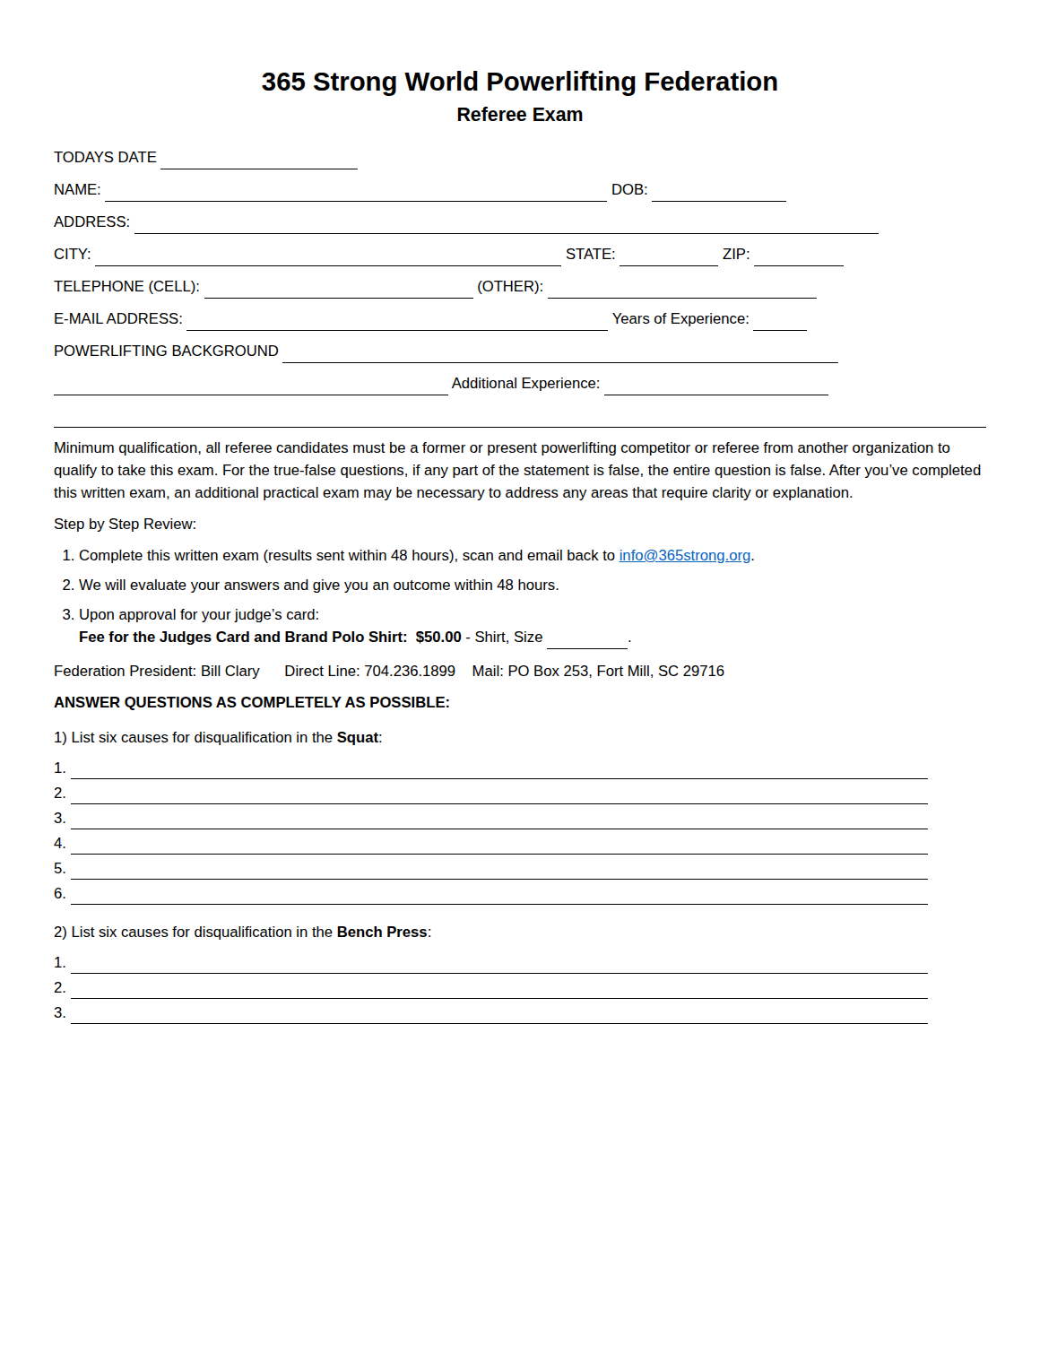365 Strong World Powerlifting Federation
Referee Exam
TODAYS DATE
NAME: DOB:
ADDRESS:
CITY: STATE: ZIP:
TELEPHONE (CELL): (OTHER):
E-MAIL ADDRESS: Years of Experience:
POWERLIFTING BACKGROUND
Additional Experience:
Minimum qualification, all referee candidates must be a former or present powerlifting competitor or referee from another organization to qualify to take this exam. For the true-false questions, if any part of the statement is false, the entire question is false. After you’ve completed this written exam, an additional practical exam may be necessary to address any areas that require clarity or explanation.
Step by Step Review:
Complete this written exam (results sent within 48 hours), scan and email back to info@365strong.org.
We will evaluate your answers and give you an outcome within 48 hours.
Upon approval for your judge’s card:
Fee for the Judges Card and Brand Polo Shirt: $50.00 - Shirt, Size .
Federation President: Bill Clary Direct Line: 704.236.1899 Mail: PO Box 253, Fort Mill, SC 29716
ANSWER QUESTIONS AS COMPLETELY AS POSSIBLE:
1) List six causes for disqualification in the Squat:
1.
2.
3.
4.
5.
6.
2) List six causes for disqualification in the Bench Press:
1.
2.
3.